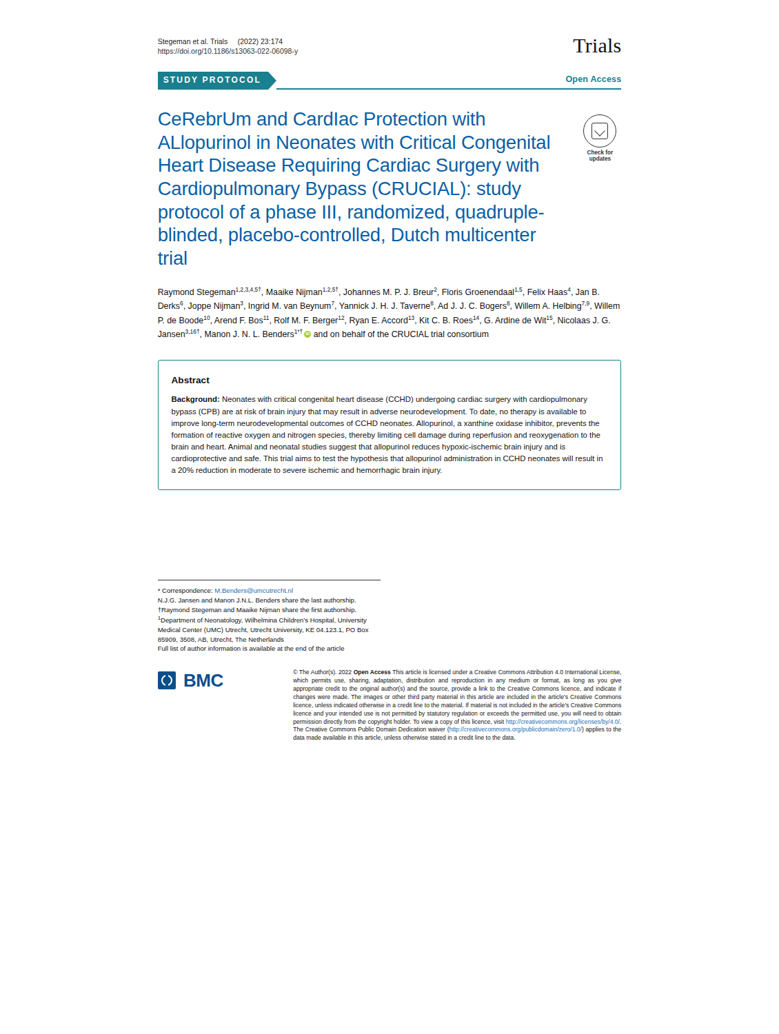Stegeman et al. Trials (2022) 23:174
https://doi.org/10.1186/s13063-022-06098-y
Trials
Study Protocol
Open Access
Check for
updates
CeRebrUm and CardIac Protection with ALlopurinol in Neonates with Critical Congenital Heart Disease Requiring Cardiac Surgery with Cardiopulmonary Bypass (CRUCIAL): study protocol of a phase III, randomized, quadruple-blinded, placebo-controlled, Dutch multicenter trial
Raymond Stegeman1,2,3,4,5†, Maaike Nijman1,2,5†, Johannes M. P. J. Breur2, Floris Groenendaal1,5, Felix Haas4, Jan B. Derks6, Joppe Nijman3, Ingrid M. van Beynum7, Yannick J. H. J. Taverne8, Ad J. J. C. Bogers8, Willem A. Helbing7,9, Willem P. de Boode10, Arend F. Bos11, Rolf M. F. Berger12, Ryan E. Accord13, Kit C. B. Roes14, G. Ardine de Wit15, Nicolaas J. G. Jansen3,16†, Manon J. N. L. Benders1*† and on behalf of the CRUCIAL trial consortium
Abstract
Background: Neonates with critical congenital heart disease (CCHD) undergoing cardiac surgery with cardiopulmonary bypass (CPB) are at risk of brain injury that may result in adverse neurodevelopment. To date, no therapy is available to improve long-term neurodevelopmental outcomes of CCHD neonates. Allopurinol, a xanthine oxidase inhibitor, prevents the formation of reactive oxygen and nitrogen species, thereby limiting cell damage during reperfusion and reoxygenation to the brain and heart. Animal and neonatal studies suggest that allopurinol reduces hypoxic-ischemic brain injury and is cardioprotective and safe. This trial aims to test the hypothesis that allopurinol administration in CCHD neonates will result in a 20% reduction in moderate to severe ischemic and hemorrhagic brain injury.
* Correspondence: M.Benders@umcutrecht.nl
N.J.G. Jansen and Manon J.N.L. Benders share the last authorship.
†Raymond Stegeman and Maaike Nijman share the first authorship.
1Department of Neonatology, Wilhelmina Children’s Hospital, University Medical Center (UMC) Utrecht, Utrecht University, KE 04.123.1, PO Box 85909, 3508, AB, Utrecht, The Netherlands
Full list of author information is available at the end of the article
BMC
© The Author(s). 2022 Open Access This article is licensed under a Creative Commons Attribution 4.0 International License, which permits use, sharing, adaptation, distribution and reproduction in any medium or format, as long as you give appropriate credit to the original author(s) and the source, provide a link to the Creative Commons licence, and indicate if changes were made. The images or other third party material in this article are included in the article's Creative Commons licence, unless indicated otherwise in a credit line to the material. If material is not included in the article's Creative Commons licence and your intended use is not permitted by statutory regulation or exceeds the permitted use, you will need to obtain permission directly from the copyright holder. To view a copy of this licence, visit http://creativecommons.org/licenses/by/4.0/. The Creative Commons Public Domain Dedication waiver (http://creativecommons.org/publicdomain/zero/1.0/) applies to the data made available in this article, unless otherwise stated in a credit line to the data.